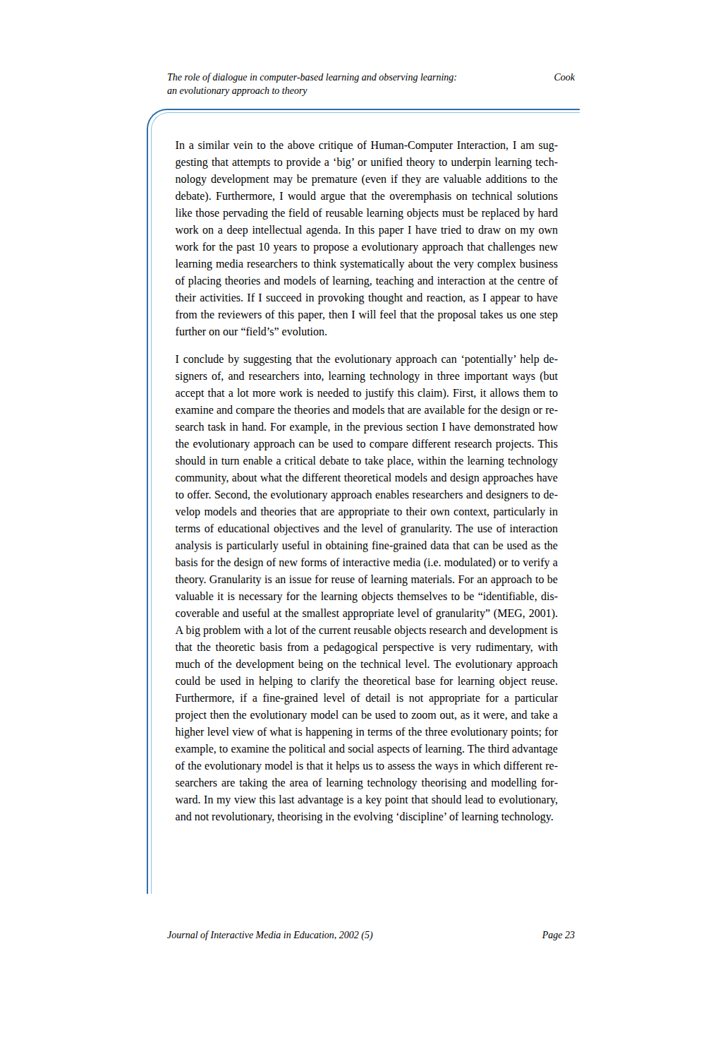The role of dialogue in computer-based learning and observing learning:
an evolutionary approach to theory
Cook
In a similar vein to the above critique of Human-Computer Interaction, I am suggesting that attempts to provide a ‘big’ or unified theory to underpin learning technology development may be premature (even if they are valuable additions to the debate). Furthermore, I would argue that the overemphasis on technical solutions like those pervading the field of reusable learning objects must be replaced by hard work on a deep intellectual agenda. In this paper I have tried to draw on my own work for the past 10 years to propose a evolutionary approach that challenges new learning media researchers to think systematically about the very complex business of placing theories and models of learning, teaching and interaction at the centre of their activities. If I succeed in provoking thought and reaction, as I appear to have from the reviewers of this paper, then I will feel that the proposal takes us one step further on our “field’s” evolution.
I conclude by suggesting that the evolutionary approach can ‘potentially’ help designers of, and researchers into, learning technology in three important ways (but accept that a lot more work is needed to justify this claim). First, it allows them to examine and compare the theories and models that are available for the design or research task in hand. For example, in the previous section I have demonstrated how the evolutionary approach can be used to compare different research projects. This should in turn enable a critical debate to take place, within the learning technology community, about what the different theoretical models and design approaches have to offer. Second, the evolutionary approach enables researchers and designers to develop models and theories that are appropriate to their own context, particularly in terms of educational objectives and the level of granularity. The use of interaction analysis is particularly useful in obtaining fine-grained data that can be used as the basis for the design of new forms of interactive media (i.e. modulated) or to verify a theory. Granularity is an issue for reuse of learning materials. For an approach to be valuable it is necessary for the learning objects themselves to be “identifiable, discoverable and useful at the smallest appropriate level of granularity” (MEG, 2001). A big problem with a lot of the current reusable objects research and development is that the theoretic basis from a pedagogical perspective is very rudimentary, with much of the development being on the technical level. The evolutionary approach could be used in helping to clarify the theoretical base for learning object reuse. Furthermore, if a fine-grained level of detail is not appropriate for a particular project then the evolutionary model can be used to zoom out, as it were, and take a higher level view of what is happening in terms of the three evolutionary points; for example, to examine the political and social aspects of learning. The third advantage of the evolutionary model is that it helps us to assess the ways in which different researchers are taking the area of learning technology theorising and modelling forward. In my view this last advantage is a key point that should lead to evolutionary, and not revolutionary, theorising in the evolving ‘discipline’ of learning technology.
Journal of Interactive Media in Education, 2002 (5)
Page 23